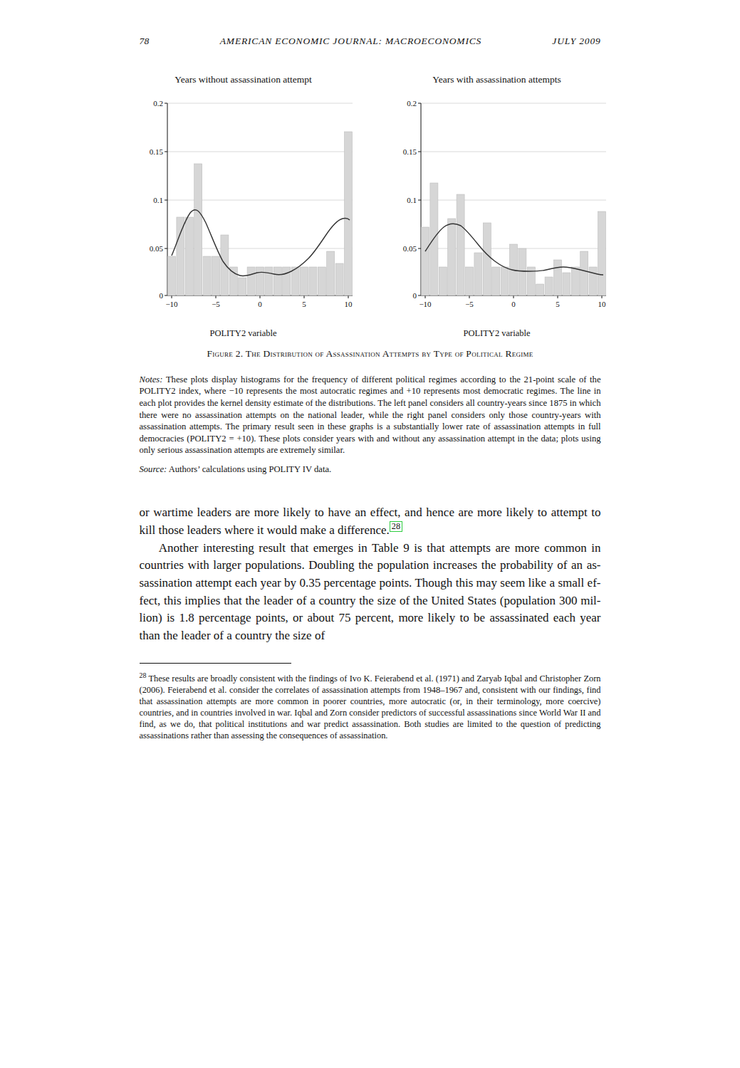78
American Economic Journal: Macroeconomics
July 2009
Years without assassination attempt
0.2 0.15 0.1 0.05 0 −10 −5 0 5 10
POLITY2 variable
Years with assassination attempts
0.2 0.15 0.1 0.05 0 −10 −5 0 5 10
POLITY2 variable
Figure 2. The Distribution of Assassination Attempts by Type of Political Regime
Notes: These plots display histograms for the frequency of different political regimes according to the 21-point scale of the POLITY2 index, where −10 represents the most autocratic regimes and +10 represents most democratic regimes. The line in each plot provides the kernel density estimate of the distributions. The left panel considers all country-years since 1875 in which there were no assassination attempts on the national leader, while the right panel considers only those country-years with assassination attempts. The primary result seen in these graphs is a substantially lower rate of assassination attempts in full democracies (POLITY2 = +10). These plots consider years with and without any assassination attempt in the data; plots using only serious assassination attempts are extremely similar.
Source: Authors’ calculations using POLITY IV data.
or wartime leaders are more likely to have an effect, and hence are more likely to attempt to kill those leaders where it would make a difference.28
Another interesting result that emerges in Table 9 is that attempts are more common in countries with larger populations. Doubling the population increases the probability of an assassination attempt each year by 0.35 percentage points. Though this may seem like a small effect, this implies that the leader of a country the size of the United States (population 300 million) is 1.8 percentage points, or about 75 percent, more likely to be assassinated each year than the leader of a country the size of
28 These results are broadly consistent with the findings of Ivo K. Feierabend et al. (1971) and Zaryab Iqbal and Christopher Zorn (2006). Feierabend et al. consider the correlates of assassination attempts from 1948–1967 and, consistent with our findings, find that assassination attempts are more common in poorer countries, more autocratic (or, in their terminology, more coercive) countries, and in countries involved in war. Iqbal and Zorn consider predictors of successful assassinations since World War II and find, as we do, that political institutions and war predict assassination. Both studies are limited to the question of predicting assassinations rather than assessing the consequences of assassination.